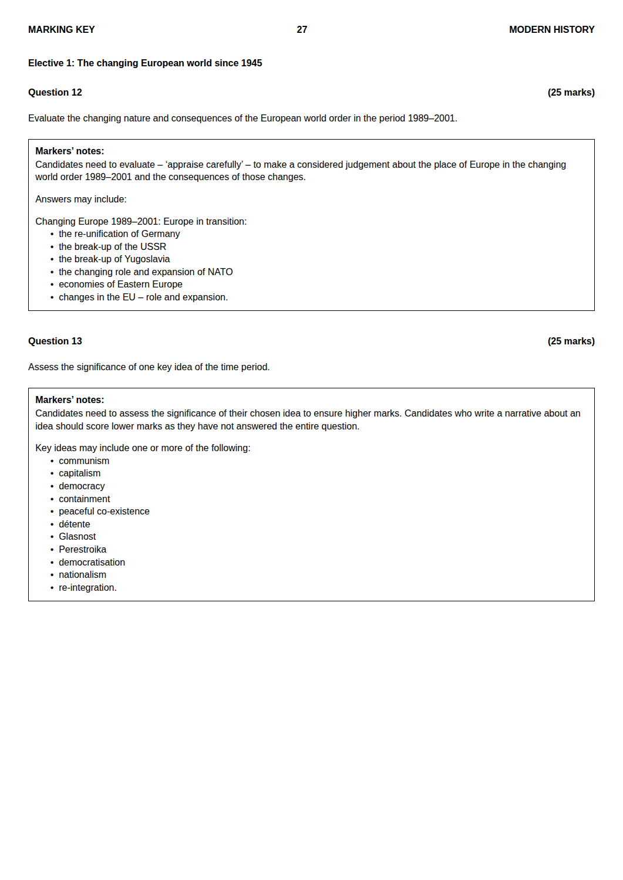MARKING KEY 27 MODERN HISTORY
Elective 1: The changing European world since 1945
Question 12 (25 marks)
Evaluate the changing nature and consequences of the European world order in the period 1989–2001.
Markers’ notes:
Candidates need to evaluate – ‘appraise carefully’ – to make a considered judgement about the place of Europe in the changing world order 1989–2001 and the consequences of those changes.
Answers may include:
Changing Europe 1989–2001: Europe in transition:
the re-unification of Germany
the break-up of the USSR
the break-up of Yugoslavia
the changing role and expansion of NATO
economies of Eastern Europe
changes in the EU – role and expansion.
Question 13 (25 marks)
Assess the significance of one key idea of the time period.
Markers’ notes:
Candidates need to assess the significance of their chosen idea to ensure higher marks. Candidates who write a narrative about an idea should score lower marks as they have not answered the entire question.
Key ideas may include one or more of the following:
communism
capitalism
democracy
containment
peaceful co-existence
détente
Glasnost
Perestroika
democratisation
nationalism
re-integration.